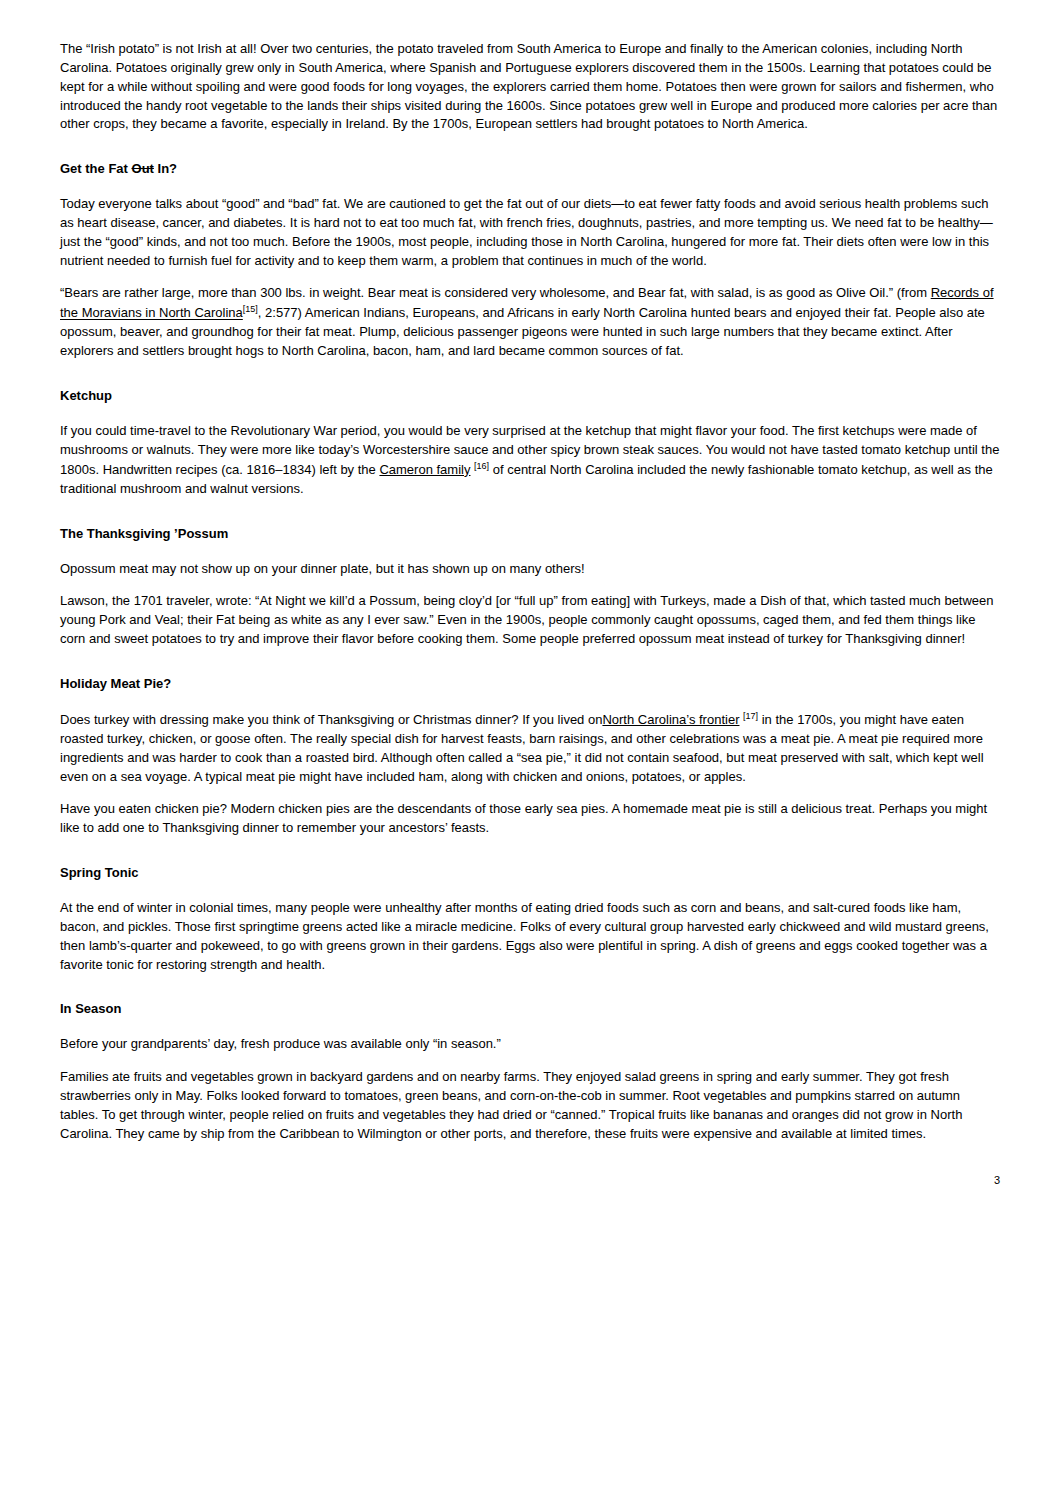The “Irish potato” is not Irish at all! Over two centuries, the potato traveled from South America to Europe and finally to the American colonies, including North Carolina. Potatoes originally grew only in South America, where Spanish and Portuguese explorers discovered them in the 1500s. Learning that potatoes could be kept for a while without spoiling and were good foods for long voyages, the explorers carried them home. Potatoes then were grown for sailors and fishermen, who introduced the handy root vegetable to the lands their ships visited during the 1600s. Since potatoes grew well in Europe and produced more calories per acre than other crops, they became a favorite, especially in Ireland. By the 1700s, European settlers had brought potatoes to North America.
Get the Fat Out In?
Today everyone talks about “good” and “bad” fat. We are cautioned to get the fat out of our diets—to eat fewer fatty foods and avoid serious health problems such as heart disease, cancer, and diabetes. It is hard not to eat too much fat, with french fries, doughnuts, pastries, and more tempting us. We need fat to be healthy—just the “good” kinds, and not too much. Before the 1900s, most people, including those in North Carolina, hungered for more fat. Their diets often were low in this nutrient needed to furnish fuel for activity and to keep them warm, a problem that continues in much of the world.
“Bears are rather large, more than 300 lbs. in weight. Bear meat is considered very wholesome, and Bear fat, with salad, is as good as Olive Oil.” (from Records of the Moravians in North Carolina[15], 2:577) American Indians, Europeans, and Africans in early North Carolina hunted bears and enjoyed their fat. People also ate opossum, beaver, and groundhog for their fat meat. Plump, delicious passenger pigeons were hunted in such large numbers that they became extinct. After explorers and settlers brought hogs to North Carolina, bacon, ham, and lard became common sources of fat.
Ketchup
If you could time-travel to the Revolutionary War period, you would be very surprised at the ketchup that might flavor your food. The first ketchups were made of mushrooms or walnuts. They were more like today’s Worcestershire sauce and other spicy brown steak sauces. You would not have tasted tomato ketchup until the 1800s. Handwritten recipes (ca. 1816–1834) left by the Cameron family [16] of central North Carolina included the newly fashionable tomato ketchup, as well as the traditional mushroom and walnut versions.
The Thanksgiving ’Possum
Opossum meat may not show up on your dinner plate, but it has shown up on many others!
Lawson, the 1701 traveler, wrote: “At Night we kill’d a Possum, being cloy’d [or “full up” from eating] with Turkeys, made a Dish of that, which tasted much between young Pork and Veal; their Fat being as white as any I ever saw.” Even in the 1900s, people commonly caught opossums, caged them, and fed them things like corn and sweet potatoes to try and improve their flavor before cooking them. Some people preferred opossum meat instead of turkey for Thanksgiving dinner!
Holiday Meat Pie?
Does turkey with dressing make you think of Thanksgiving or Christmas dinner? If you lived onNorth Carolina’s frontier [17] in the 1700s, you might have eaten roasted turkey, chicken, or goose often. The really special dish for harvest feasts, barn raisings, and other celebrations was a meat pie. A meat pie required more ingredients and was harder to cook than a roasted bird. Although often called a “sea pie,” it did not contain seafood, but meat preserved with salt, which kept well even on a sea voyage. A typical meat pie might have included ham, along with chicken and onions, potatoes, or apples.
Have you eaten chicken pie? Modern chicken pies are the descendants of those early sea pies. A homemade meat pie is still a delicious treat. Perhaps you might like to add one to Thanksgiving dinner to remember your ancestors’ feasts.
Spring Tonic
At the end of winter in colonial times, many people were unhealthy after months of eating dried foods such as corn and beans, and salt-cured foods like ham, bacon, and pickles. Those first springtime greens acted like a miracle medicine. Folks of every cultural group harvested early chickweed and wild mustard greens, then lamb’s-quarter and pokeweed, to go with greens grown in their gardens. Eggs also were plentiful in spring. A dish of greens and eggs cooked together was a favorite tonic for restoring strength and health.
In Season
Before your grandparents’ day, fresh produce was available only “in season.”
Families ate fruits and vegetables grown in backyard gardens and on nearby farms. They enjoyed salad greens in spring and early summer. They got fresh strawberries only in May. Folks looked forward to tomatoes, green beans, and corn-on-the-cob in summer. Root vegetables and pumpkins starred on autumn tables. To get through winter, people relied on fruits and vegetables they had dried or “canned.” Tropical fruits like bananas and oranges did not grow in North Carolina. They came by ship from the Caribbean to Wilmington or other ports, and therefore, these fruits were expensive and available at limited times.
3